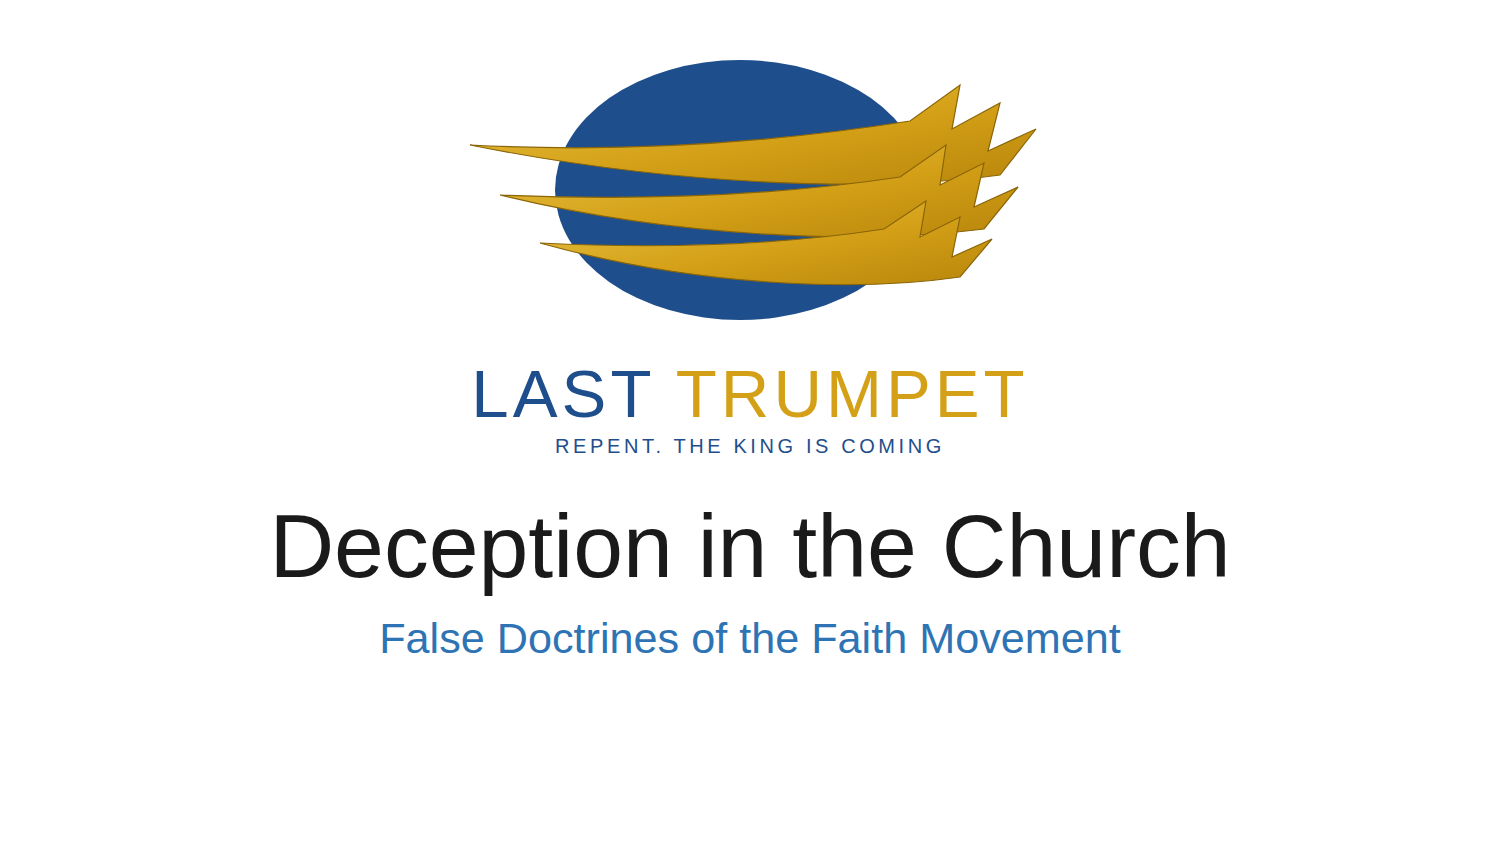LAST TRUMPET
Repent. The King is Coming
Deception in the Church
False Doctrines of the Faith Movement